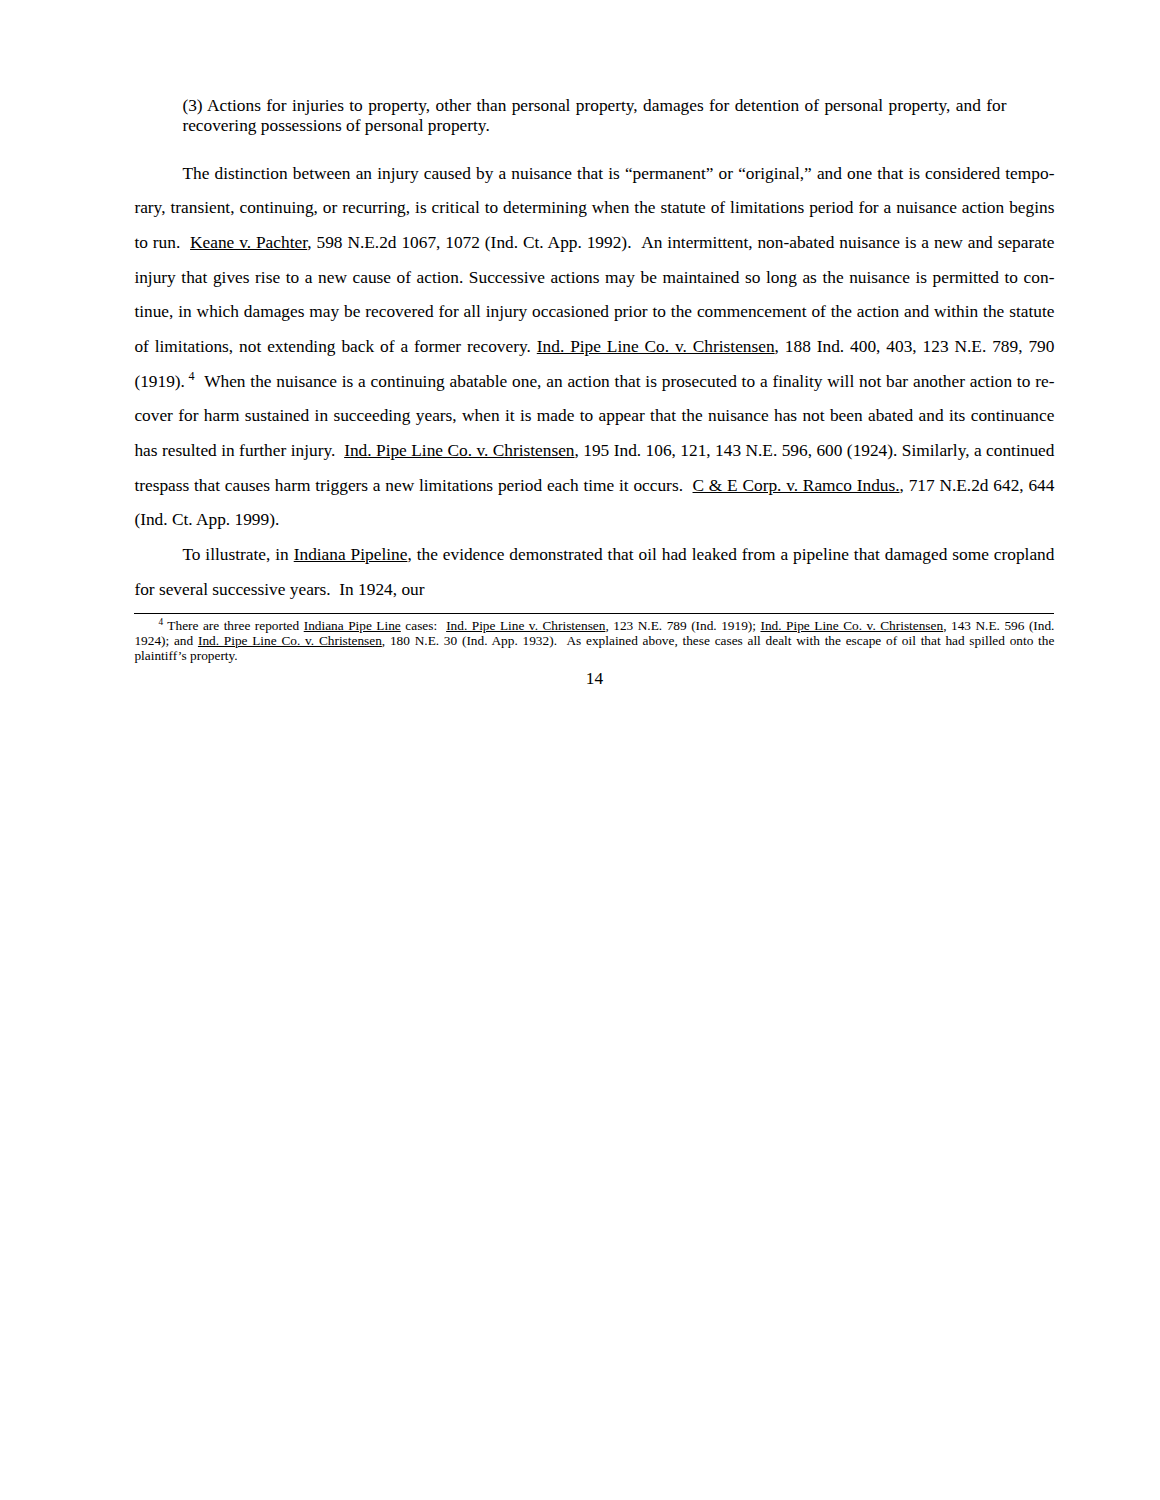(3) Actions for injuries to property, other than personal property, damages for detention of personal property, and for recovering possessions of personal property.
The distinction between an injury caused by a nuisance that is “permanent” or “original,” and one that is considered temporary, transient, continuing, or recurring, is critical to determining when the statute of limitations period for a nuisance action begins to run. Keane v. Pachter, 598 N.E.2d 1067, 1072 (Ind. Ct. App. 1992). An intermittent, non-abated nuisance is a new and separate injury that gives rise to a new cause of action. Successive actions may be maintained so long as the nuisance is permitted to continue, in which damages may be recovered for all injury occasioned prior to the commencement of the action and within the statute of limitations, not extending back of a former recovery. Ind. Pipe Line Co. v. Christensen, 188 Ind. 400, 403, 123 N.E. 789, 790 (1919). 4 When the nuisance is a continuing abatable one, an action that is prosecuted to a finality will not bar another action to recover for harm sustained in succeeding years, when it is made to appear that the nuisance has not been abated and its continuance has resulted in further injury. Ind. Pipe Line Co. v. Christensen, 195 Ind. 106, 121, 143 N.E. 596, 600 (1924). Similarly, a continued trespass that causes harm triggers a new limitations period each time it occurs. C & E Corp. v. Ramco Indus., 717 N.E.2d 642, 644 (Ind. Ct. App. 1999).
To illustrate, in Indiana Pipeline, the evidence demonstrated that oil had leaked from a pipeline that damaged some cropland for several successive years. In 1924, our
4 There are three reported Indiana Pipe Line cases: Ind. Pipe Line v. Christensen, 123 N.E. 789 (Ind. 1919); Ind. Pipe Line Co. v. Christensen, 143 N.E. 596 (Ind. 1924); and Ind. Pipe Line Co. v. Christensen, 180 N.E. 30 (Ind. App. 1932). As explained above, these cases all dealt with the escape of oil that had spilled onto the plaintiff’s property.
14